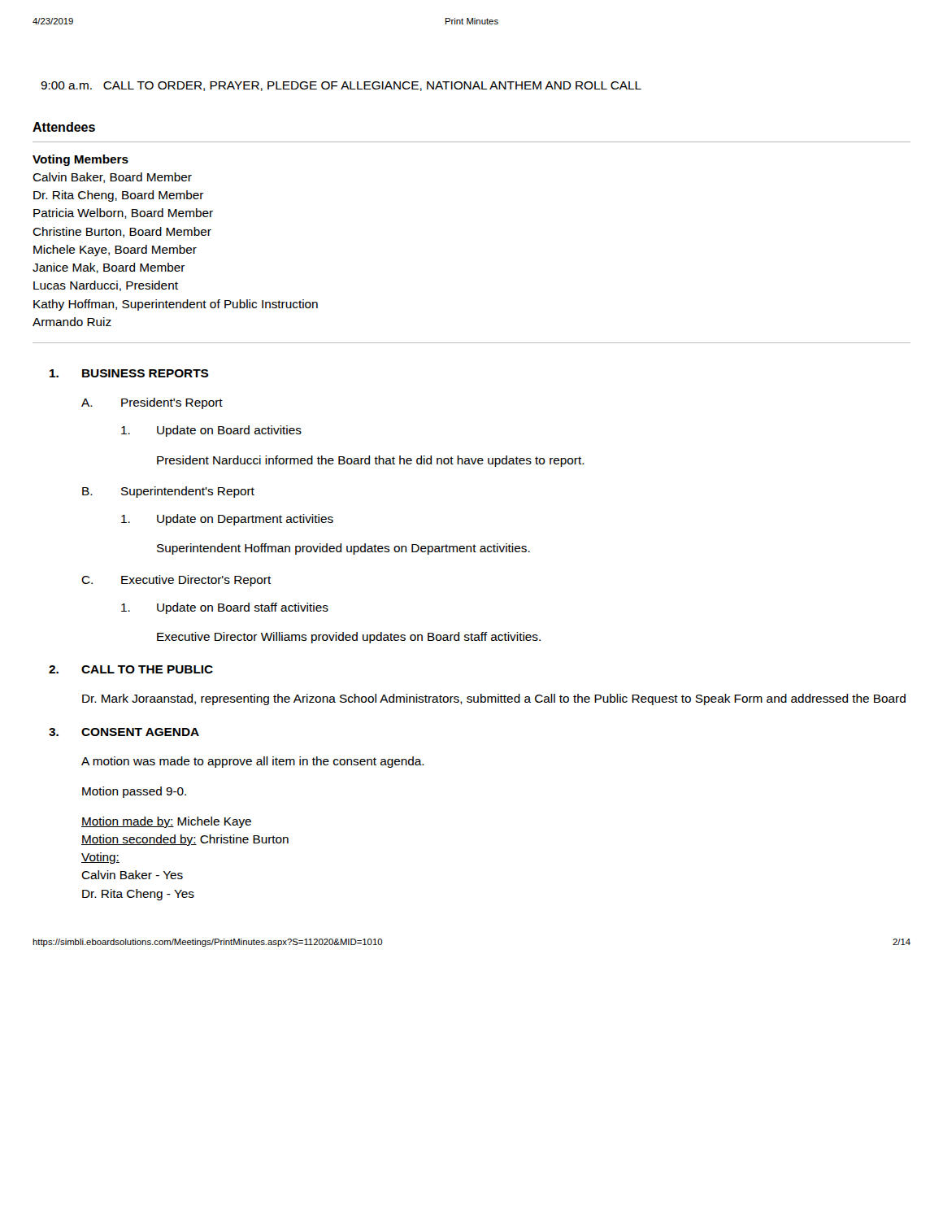4/23/2019
Print Minutes
9:00 a.m. CALL TO ORDER, PRAYER, PLEDGE OF ALLEGIANCE, NATIONAL ANTHEM AND ROLL CALL
Attendees
Voting Members
Calvin Baker, Board Member
Dr. Rita Cheng, Board Member
Patricia Welborn, Board Member
Christine Burton, Board Member
Michele Kaye, Board Member
Janice Mak, Board Member
Lucas Narducci, President
Kathy Hoffman, Superintendent of Public Instruction
Armando Ruiz
1. Business Reports
A. President's Report
1. Update on Board activities
President Narducci informed the Board that he did not have updates to report.
B. Superintendent's Report
1. Update on Department activities
Superintendent Hoffman provided updates on Department activities.
C. Executive Director's Report
1. Update on Board staff activities
Executive Director Williams provided updates on Board staff activities.
2. Call to the Public
Dr. Mark Joraanstad, representing the Arizona School Administrators, submitted a Call to the Public Request to Speak Form and addressed the Board
3. Consent Agenda
A motion was made to approve all item in the consent agenda.
Motion passed 9-0.
Motion made by: Michele Kaye
Motion seconded by: Christine Burton
Voting:
Calvin Baker - Yes
Dr. Rita Cheng - Yes
https://simbli.eboardsolutions.com/Meetings/PrintMinutes.aspx?S=112020&MID=1010
2/14